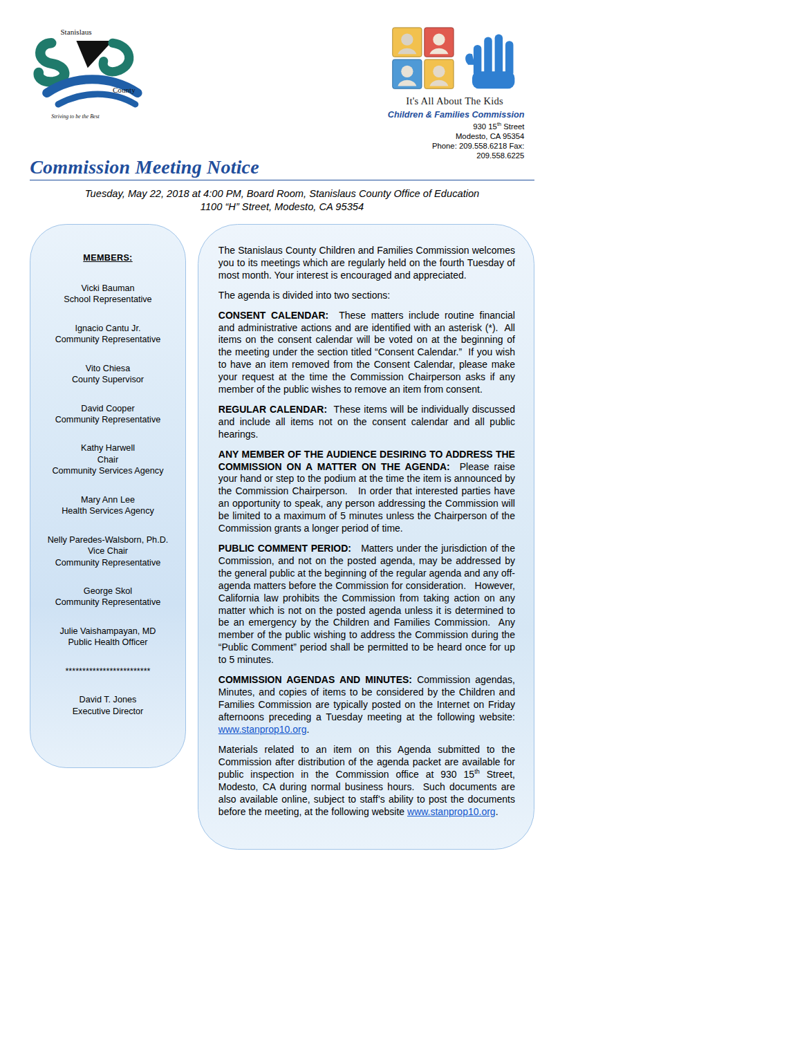Stanislaus County Striving to be the Best
It's All About The Kids
Children & Families Commission
930 15th Street
Modesto, CA 95354
Phone: 209.558.6218 Fax: 209.558.6225
Commission Meeting Notice
Tuesday, May 22, 2018 at 4:00 PM, Board Room, Stanislaus County Office of Education
1100 “H” Street, Modesto, CA 95354
MEMBERS:
Vicki Bauman
School Representative
Ignacio Cantu Jr.
Community Representative
Vito Chiesa
County Supervisor
David Cooper
Community Representative
Kathy Harwell
Chair
Community Services Agency
Mary Ann Lee
Health Services Agency
Nelly Paredes-Walsborn, Ph.D.
Vice Chair
Community Representative
George Skol
Community Representative
Julie Vaishampayan, MD
Public Health Officer
*************************
David T. Jones
Executive Director
The Stanislaus County Children and Families Commission welcomes you to its meetings which are regularly held on the fourth Tuesday of most month. Your interest is encouraged and appreciated.
The agenda is divided into two sections:
CONSENT CALENDAR: These matters include routine financial and administrative actions and are identified with an asterisk (*). All items on the consent calendar will be voted on at the beginning of the meeting under the section titled “Consent Calendar.” If you wish to have an item removed from the Consent Calendar, please make your request at the time the Commission Chairperson asks if any member of the public wishes to remove an item from consent.
REGULAR CALENDAR: These items will be individually discussed and include all items not on the consent calendar and all public hearings.
ANY MEMBER OF THE AUDIENCE DESIRING TO ADDRESS THE COMMISSION ON A MATTER ON THE AGENDA: Please raise your hand or step to the podium at the time the item is announced by the Commission Chairperson. In order that interested parties have an opportunity to speak, any person addressing the Commission will be limited to a maximum of 5 minutes unless the Chairperson of the Commission grants a longer period of time.
PUBLIC COMMENT PERIOD: Matters under the jurisdiction of the Commission, and not on the posted agenda, may be addressed by the general public at the beginning of the regular agenda and any off-agenda matters before the Commission for consideration. However, California law prohibits the Commission from taking action on any matter which is not on the posted agenda unless it is determined to be an emergency by the Children and Families Commission. Any member of the public wishing to address the Commission during the “Public Comment” period shall be permitted to be heard once for up to 5 minutes.
COMMISSION AGENDAS AND MINUTES: Commission agendas, Minutes, and copies of items to be considered by the Children and Families Commission are typically posted on the Internet on Friday afternoons preceding a Tuesday meeting at the following website: www.stanprop10.org.
Materials related to an item on this Agenda submitted to the Commission after distribution of the agenda packet are available for public inspection in the Commission office at 930 15th Street, Modesto, CA during normal business hours. Such documents are also available online, subject to staff’s ability to post the documents before the meeting, at the following website www.stanprop10.org.